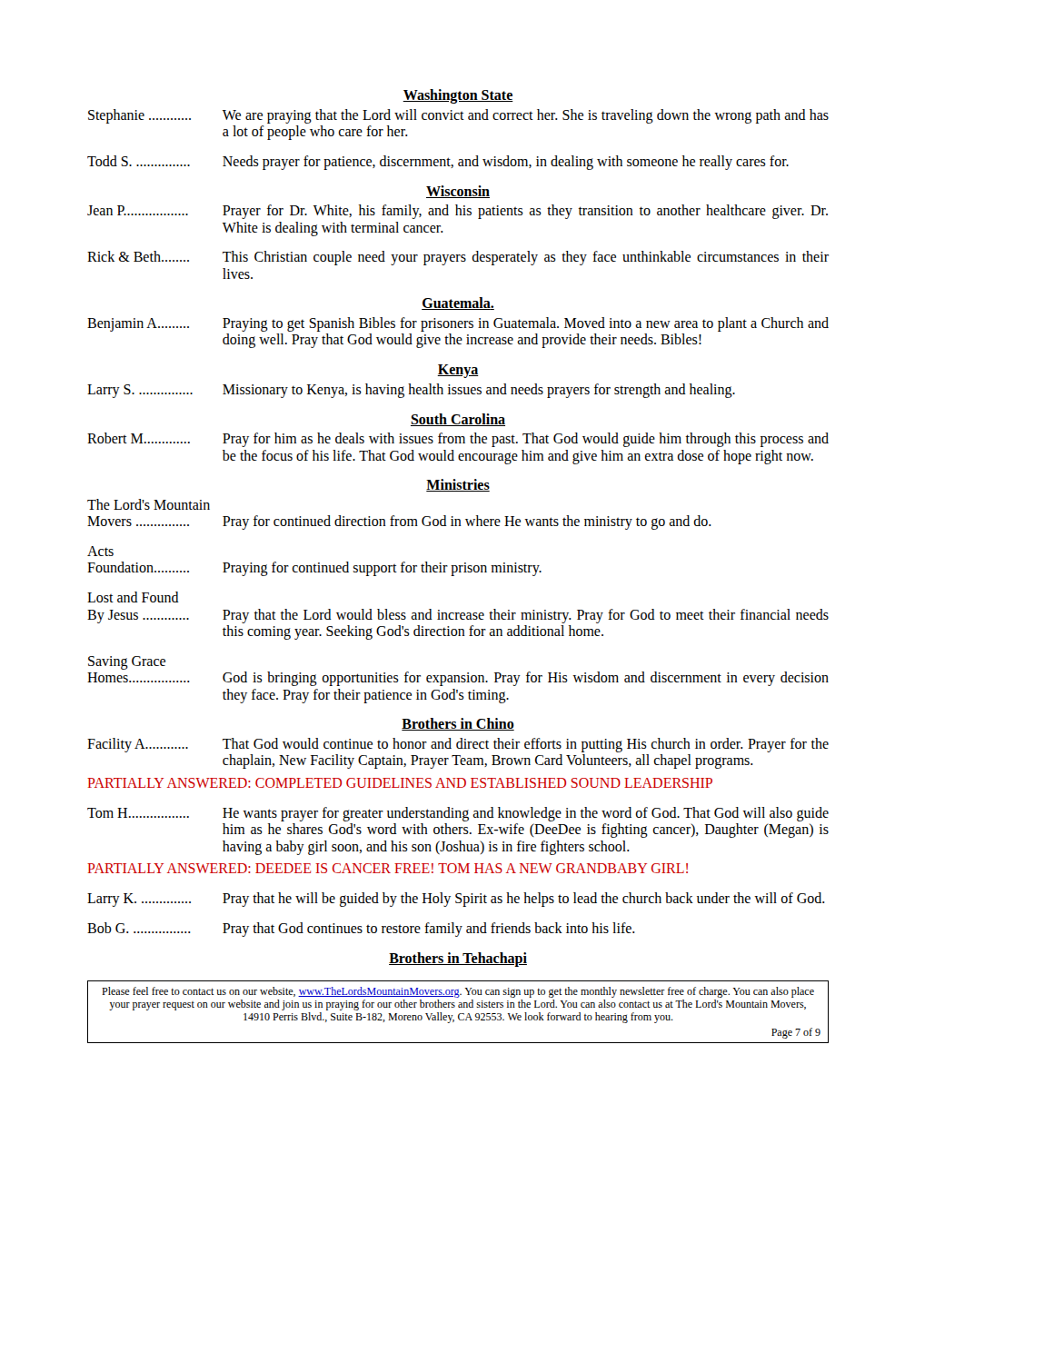Washington State
Stephanie ............
We are praying that the Lord will convict and correct her. She is traveling down the wrong path and has a lot of people who care for her.
Todd S. ...............
Needs prayer for patience, discernment, and wisdom, in dealing with someone he really cares for.
Wisconsin
Jean P..................
Prayer for Dr. White, his family, and his patients as they transition to another healthcare giver. Dr. White is dealing with terminal cancer.
Rick & Beth........
This Christian couple need your prayers desperately as they face unthinkable circumstances in their lives.
Guatemala.
Benjamin A.........
Praying to get Spanish Bibles for prisoners in Guatemala. Moved into a new area to plant a Church and doing well. Pray that God would give the increase and provide their needs. Bibles!
Kenya
Larry S. ...............
Missionary to Kenya, is having health issues and needs prayers for strength and healing.
South Carolina
Robert M.............
Pray for him as he deals with issues from the past. That God would guide him through this process and be the focus of his life. That God would encourage him and give him an extra dose of hope right now.
Ministries
The Lord's Mountain
Movers ...............
Pray for continued direction from God in where He wants the ministry to go and do.
Acts
Foundation..........
Praying for continued support for their prison ministry.
Lost and Found
By Jesus .............
Pray that the Lord would bless and increase their ministry. Pray for God to meet their financial needs this coming year. Seeking God's direction for an additional home.
Saving Grace
Homes.................
God is bringing opportunities for expansion. Pray for His wisdom and discernment in every decision they face. Pray for their patience in God's timing.
Brothers in Chino
Facility A............
That God would continue to honor and direct their efforts in putting His church in order. Prayer for the chaplain, New Facility Captain, Prayer Team, Brown Card Volunteers, all chapel programs.
PARTIALLY ANSWERED: COMPLETED GUIDELINES AND ESTABLISHED SOUND LEADERSHIP
Tom H.................
He wants prayer for greater understanding and knowledge in the word of God. That God will also guide him as he shares God's word with others. Ex-wife (DeeDee is fighting cancer), Daughter (Megan) is having a baby girl soon, and his son (Joshua) is in fire fighters school.
PARTIALLY ANSWERED: DEEDEE IS CANCER FREE! TOM HAS A NEW GRANDBABY GIRL!
Larry K. ..............
Pray that he will be guided by the Holy Spirit as he helps to lead the church back under the will of God.
Bob G. ................
Pray that God continues to restore family and friends back into his life.
Brothers in Tehachapi
Please feel free to contact us on our website, www.TheLordsMountainMovers.org. You can sign up to get the monthly newsletter free of charge. You can also place your prayer request on our website and join us in praying for our other brothers and sisters in the Lord. You can also contact us at The Lord's Mountain Movers, 14910 Perris Blvd., Suite B-182, Moreno Valley, CA 92553. We look forward to hearing from you.
Page 7 of 9